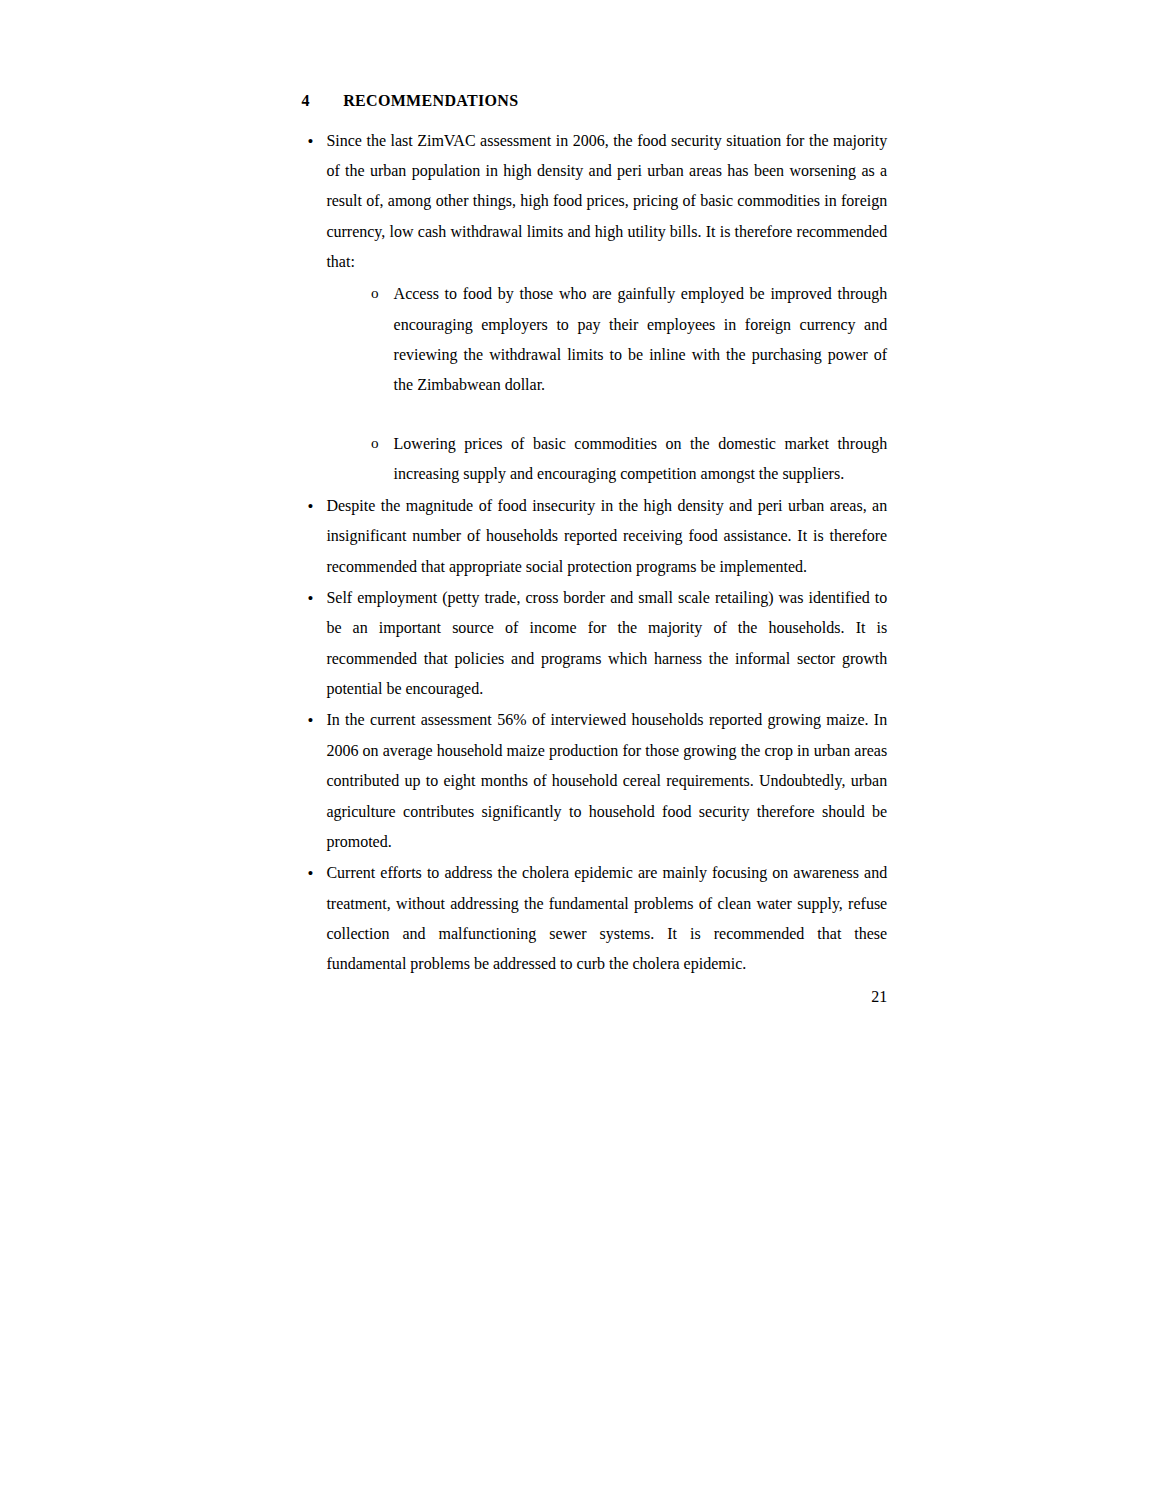4 RECOMMENDATIONS
Since the last ZimVAC assessment in 2006, the food security situation for the majority of the urban population in high density and peri urban areas has been worsening as a result of, among other things, high food prices, pricing of basic commodities in foreign currency, low cash withdrawal limits and high utility bills. It is therefore recommended that:
Access to food by those who are gainfully employed be improved through encouraging employers to pay their employees in foreign currency and reviewing the withdrawal limits to be inline with the purchasing power of the Zimbabwean dollar.
Lowering prices of basic commodities on the domestic market through increasing supply and encouraging competition amongst the suppliers.
Despite the magnitude of food insecurity in the high density and peri urban areas, an insignificant number of households reported receiving food assistance. It is therefore recommended that appropriate social protection programs be implemented.
Self employment (petty trade, cross border and small scale retailing) was identified to be an important source of income for the majority of the households. It is recommended that policies and programs which harness the informal sector growth potential be encouraged.
In the current assessment 56% of interviewed households reported growing maize. In 2006 on average household maize production for those growing the crop in urban areas contributed up to eight months of household cereal requirements. Undoubtedly, urban agriculture contributes significantly to household food security therefore should be promoted.
Current efforts to address the cholera epidemic are mainly focusing on awareness and treatment, without addressing the fundamental problems of clean water supply, refuse collection and malfunctioning sewer systems. It is recommended that these fundamental problems be addressed to curb the cholera epidemic.
21